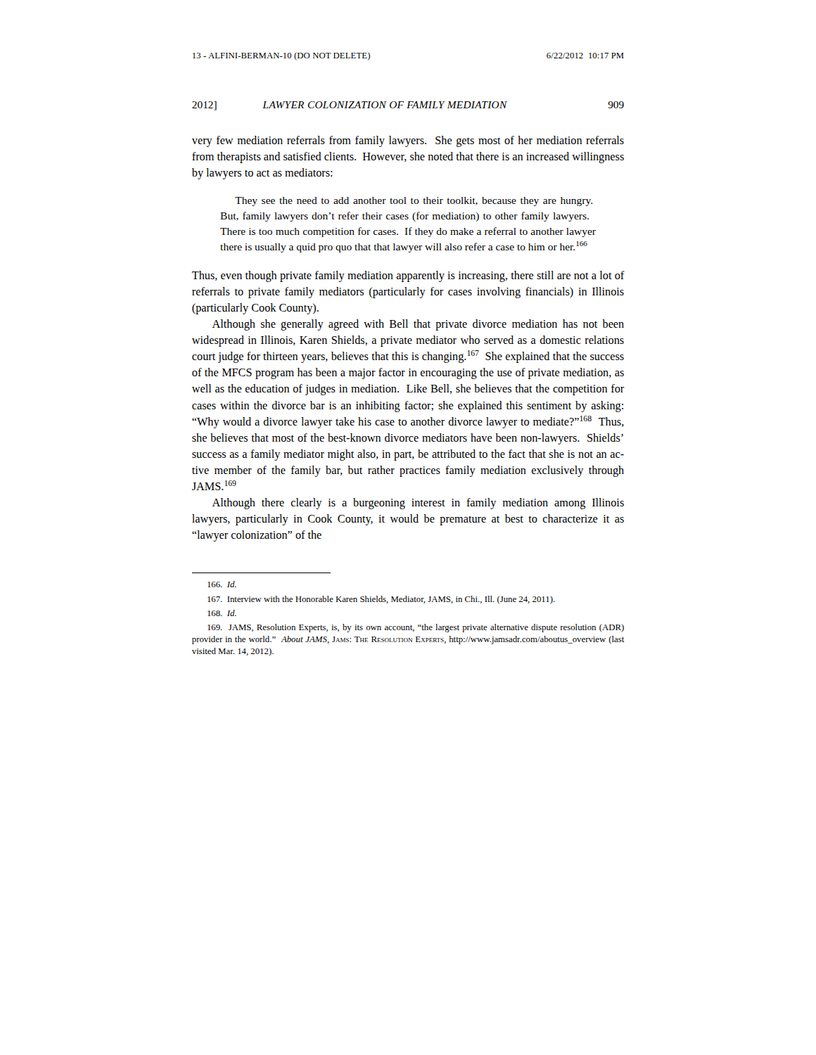13 - ALFINI-BERMAN-10 (DO NOT DELETE) 6/22/2012 10:17 PM
2012] LAWYER COLONIZATION OF FAMILY MEDIATION 909
very few mediation referrals from family lawyers. She gets most of her mediation referrals from therapists and satisfied clients. However, she noted that there is an increased willingness by lawyers to act as mediators:
They see the need to add another tool to their toolkit, because they are hungry. But, family lawyers don’t refer their cases (for mediation) to other family lawyers. There is too much competition for cases. If they do make a referral to another lawyer there is usually a quid pro quo that that lawyer will also refer a case to him or her.166
Thus, even though private family mediation apparently is increasing, there still are not a lot of referrals to private family mediators (particularly for cases involving financials) in Illinois (particularly Cook County).
Although she generally agreed with Bell that private divorce mediation has not been widespread in Illinois, Karen Shields, a private mediator who served as a domestic relations court judge for thirteen years, believes that this is changing.167 She explained that the success of the MFCS program has been a major factor in encouraging the use of private mediation, as well as the education of judges in mediation. Like Bell, she believes that the competition for cases within the divorce bar is an inhibiting factor; she explained this sentiment by asking: “Why would a divorce lawyer take his case to another divorce lawyer to mediate?”168 Thus, she believes that most of the best-known divorce mediators have been non-lawyers. Shields’ success as a family mediator might also, in part, be attributed to the fact that she is not an active member of the family bar, but rather practices family mediation exclusively through JAMS.169
Although there clearly is a burgeoning interest in family mediation among Illinois lawyers, particularly in Cook County, it would be premature at best to characterize it as “lawyer colonization” of the
166. Id.
167. Interview with the Honorable Karen Shields, Mediator, JAMS, in Chi., Ill. (June 24, 2011).
168. Id.
169. JAMS, Resolution Experts, is, by its own account, “the largest private alternative dispute resolution (ADR) provider in the world.” About JAMS, Jams: The Resolution Experts, http://www.jamsadr.com/aboutus_overview (last visited Mar. 14, 2012).